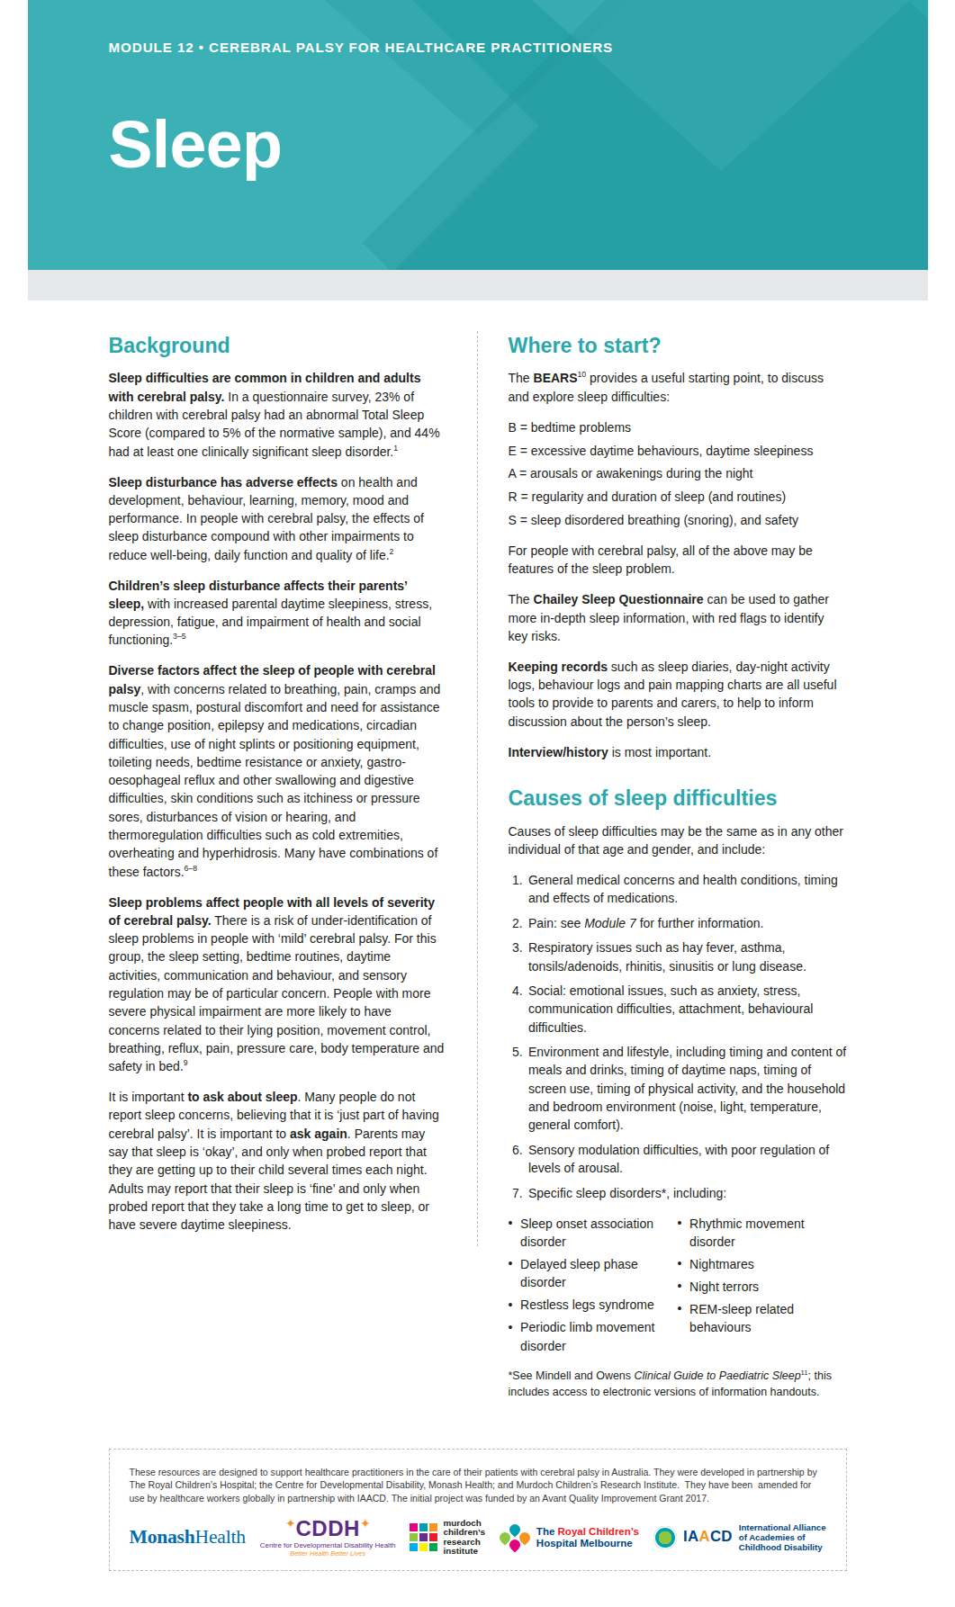Module 12 • Cerebral Palsy for Healthcare Practitioners
Sleep
Background
Sleep difficulties are common in children and adults with cerebral palsy. In a questionnaire survey, 23% of children with cerebral palsy had an abnormal Total Sleep Score (compared to 5% of the normative sample), and 44% had at least one clinically significant sleep disorder.1
Sleep disturbance has adverse effects on health and development, behaviour, learning, memory, mood and performance. In people with cerebral palsy, the effects of sleep disturbance compound with other impairments to reduce well-being, daily function and quality of life.2
Children’s sleep disturbance affects their parents’ sleep, with increased parental daytime sleepiness, stress, depression, fatigue, and impairment of health and social functioning.3–5
Diverse factors affect the sleep of people with cerebral palsy, with concerns related to breathing, pain, cramps and muscle spasm, postural discomfort and need for assistance to change position, epilepsy and medications, circadian difficulties, use of night splints or positioning equipment, toileting needs, bedtime resistance or anxiety, gastro-oesophageal reflux and other swallowing and digestive difficulties, skin conditions such as itchiness or pressure sores, disturbances of vision or hearing, and thermoregulation difficulties such as cold extremities, overheating and hyperhidrosis. Many have combinations of these factors.6–8
Sleep problems affect people with all levels of severity of cerebral palsy. There is a risk of under-identification of sleep problems in people with ‘mild’ cerebral palsy. For this group, the sleep setting, bedtime routines, daytime activities, communication and behaviour, and sensory regulation may be of particular concern. People with more severe physical impairment are more likely to have concerns related to their lying position, movement control, breathing, reflux, pain, pressure care, body temperature and safety in bed.9
It is important to ask about sleep. Many people do not report sleep concerns, believing that it is ‘just part of having cerebral palsy’. It is important to ask again. Parents may say that sleep is ‘okay’, and only when probed report that they are getting up to their child several times each night. Adults may report that their sleep is ‘fine’ and only when probed report that they take a long time to get to sleep, or have severe daytime sleepiness.
Where to start?
The BEARS10 provides a useful starting point, to discuss and explore sleep difficulties:
B = bedtime problems
E = excessive daytime behaviours, daytime sleepiness
A = arousals or awakenings during the night
R = regularity and duration of sleep (and routines)
S = sleep disordered breathing (snoring), and safety
For people with cerebral palsy, all of the above may be features of the sleep problem.
The Chailey Sleep Questionnaire can be used to gather more in-depth sleep information, with red flags to identify key risks.
Keeping records such as sleep diaries, day-night activity logs, behaviour logs and pain mapping charts are all useful tools to provide to parents and carers, to help to inform discussion about the person’s sleep.
Interview/history is most important.
Causes of sleep difficulties
Causes of sleep difficulties may be the same as in any other individual of that age and gender, and include:
General medical concerns and health conditions, timing and effects of medications.
Pain: see Module 7 for further information.
Respiratory issues such as hay fever, asthma, tonsils/adenoids, rhinitis, sinusitis or lung disease.
Social: emotional issues, such as anxiety, stress, communication difficulties, attachment, behavioural difficulties.
Environment and lifestyle, including timing and content of meals and drinks, timing of daytime naps, timing of screen use, timing of physical activity, and the household and bedroom environment (noise, light, temperature, general comfort).
Sensory modulation difficulties, with poor regulation of levels of arousal.
Specific sleep disorders*, including:
Sleep onset association disorder
Delayed sleep phase disorder
Restless legs syndrome
Periodic limb movement disorder
Rhythmic movement disorder
Nightmares
Night terrors
REM-sleep related behaviours
*See Mindell and Owens Clinical Guide to Paediatric Sleep11; this includes access to electronic versions of information handouts.
These resources are designed to support healthcare practitioners in the care of their patients with cerebral palsy in Australia. They were developed in partnership by The Royal Children’s Hospital; the Centre for Developmental Disability, Monash Health; and Murdoch Children’s Research Institute. They have been amended for use by healthcare workers globally in partnership with IAACD. The initial project was funded by an Avant Quality Improvement Grant 2017.
MonashHealth
✦CDDH✦ Centre for Developmental Disability Health Better Health Better Lives
murdoch
children’s
research
institute
The Royal Children’s
Hospital Melbourne
IAACD
International Alliance
of Academies of
Childhood Disability